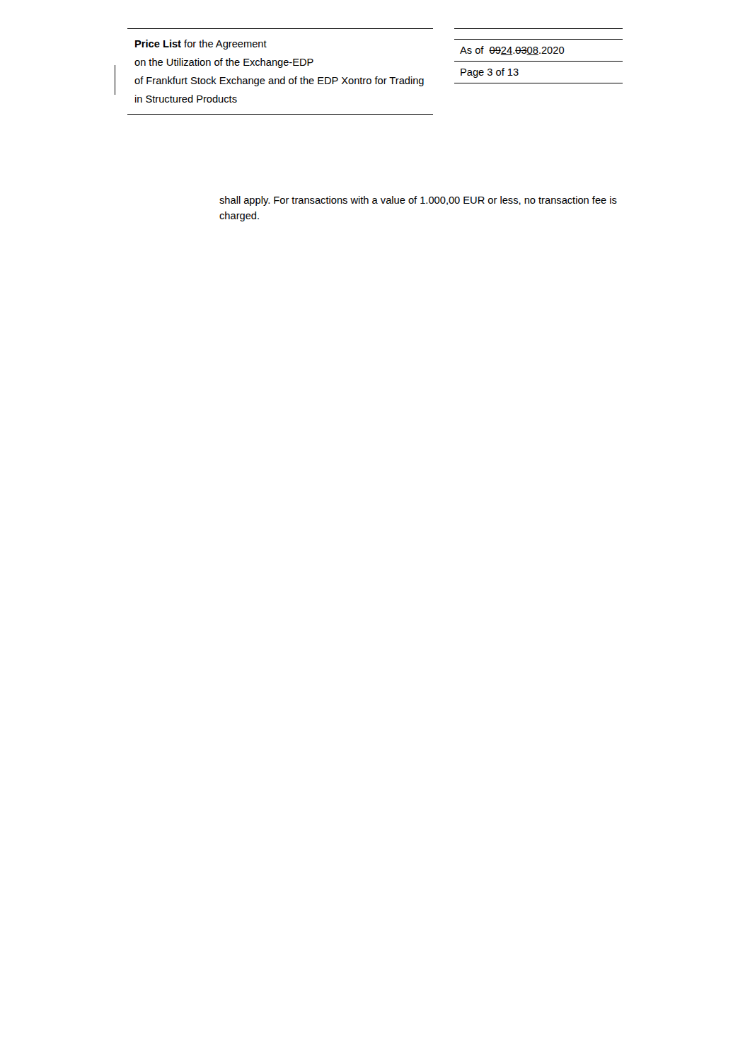Price List for the Agreement
on the Utilization of the Exchange-EDP
of Frankfurt Stock Exchange and of the EDP Xontro for Trading
in Structured Products
As of 0924.0308.2020
Page 3 of 13
shall apply. For transactions with a value of 1.000,00 EUR or less, no transaction fee is charged.